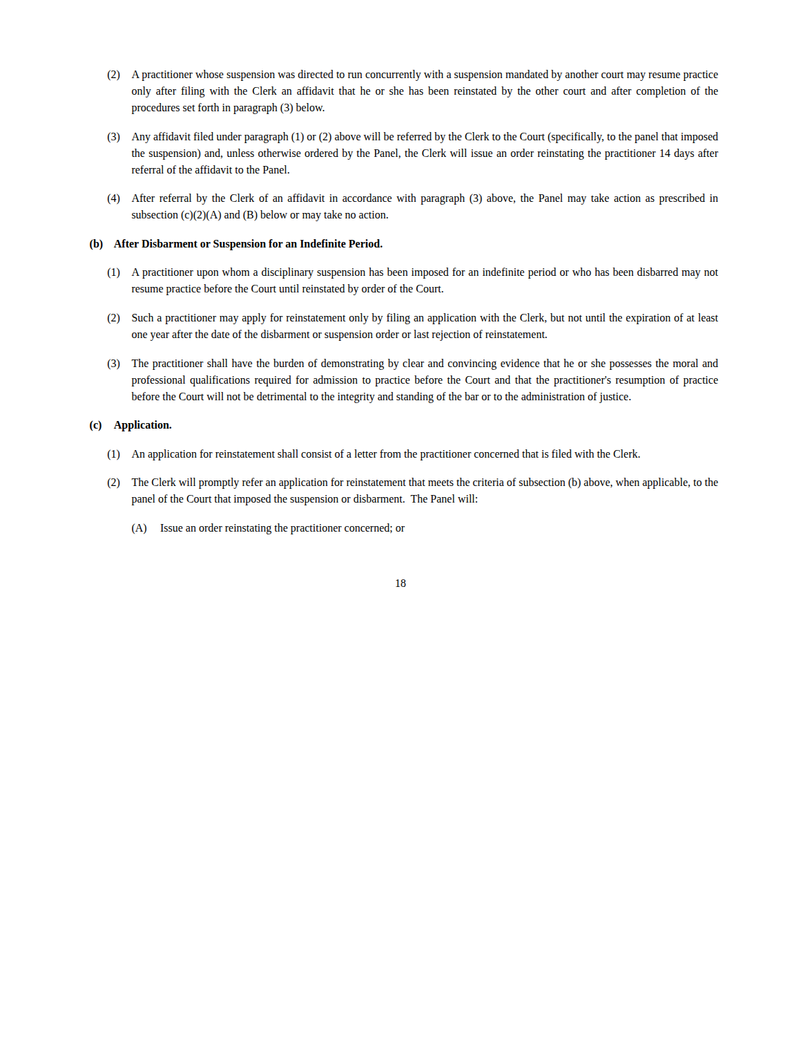(2) A practitioner whose suspension was directed to run concurrently with a suspension mandated by another court may resume practice only after filing with the Clerk an affidavit that he or she has been reinstated by the other court and after completion of the procedures set forth in paragraph (3) below.
(3) Any affidavit filed under paragraph (1) or (2) above will be referred by the Clerk to the Court (specifically, to the panel that imposed the suspension) and, unless otherwise ordered by the Panel, the Clerk will issue an order reinstating the practitioner 14 days after referral of the affidavit to the Panel.
(4) After referral by the Clerk of an affidavit in accordance with paragraph (3) above, the Panel may take action as prescribed in subsection (c)(2)(A) and (B) below or may take no action.
(b) After Disbarment or Suspension for an Indefinite Period.
(1) A practitioner upon whom a disciplinary suspension has been imposed for an indefinite period or who has been disbarred may not resume practice before the Court until reinstated by order of the Court.
(2) Such a practitioner may apply for reinstatement only by filing an application with the Clerk, but not until the expiration of at least one year after the date of the disbarment or suspension order or last rejection of reinstatement.
(3) The practitioner shall have the burden of demonstrating by clear and convincing evidence that he or she possesses the moral and professional qualifications required for admission to practice before the Court and that the practitioner's resumption of practice before the Court will not be detrimental to the integrity and standing of the bar or to the administration of justice.
(c) Application.
(1) An application for reinstatement shall consist of a letter from the practitioner concerned that is filed with the Clerk.
(2) The Clerk will promptly refer an application for reinstatement that meets the criteria of subsection (b) above, when applicable, to the panel of the Court that imposed the suspension or disbarment. The Panel will:
(A) Issue an order reinstating the practitioner concerned; or
18